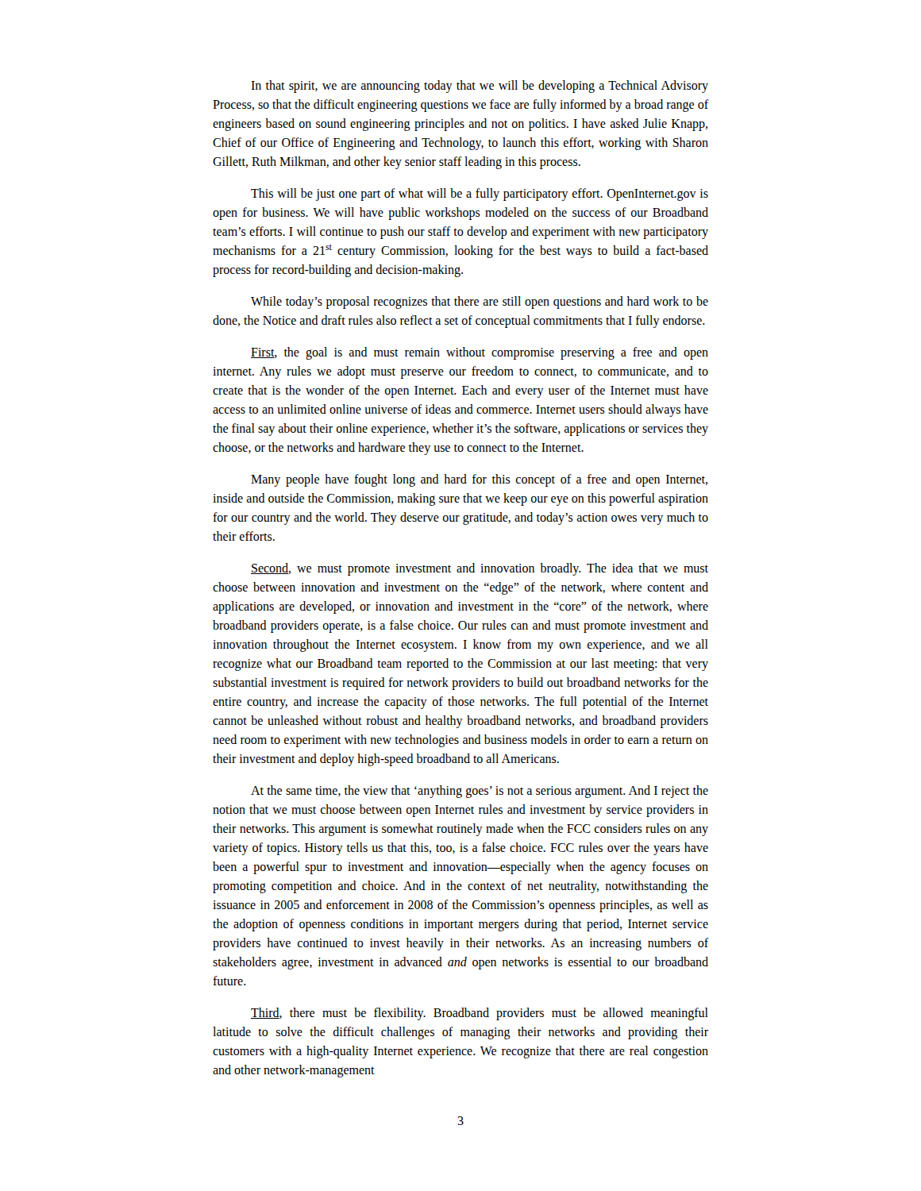In that spirit, we are announcing today that we will be developing a Technical Advisory Process, so that the difficult engineering questions we face are fully informed by a broad range of engineers based on sound engineering principles and not on politics. I have asked Julie Knapp, Chief of our Office of Engineering and Technology, to launch this effort, working with Sharon Gillett, Ruth Milkman, and other key senior staff leading in this process.
This will be just one part of what will be a fully participatory effort. OpenInternet.gov is open for business. We will have public workshops modeled on the success of our Broadband team’s efforts. I will continue to push our staff to develop and experiment with new participatory mechanisms for a 21st century Commission, looking for the best ways to build a fact-based process for record-building and decision-making.
While today’s proposal recognizes that there are still open questions and hard work to be done, the Notice and draft rules also reflect a set of conceptual commitments that I fully endorse.
First, the goal is and must remain without compromise preserving a free and open internet. Any rules we adopt must preserve our freedom to connect, to communicate, and to create that is the wonder of the open Internet. Each and every user of the Internet must have access to an unlimited online universe of ideas and commerce. Internet users should always have the final say about their online experience, whether it’s the software, applications or services they choose, or the networks and hardware they use to connect to the Internet.
Many people have fought long and hard for this concept of a free and open Internet, inside and outside the Commission, making sure that we keep our eye on this powerful aspiration for our country and the world. They deserve our gratitude, and today’s action owes very much to their efforts.
Second, we must promote investment and innovation broadly. The idea that we must choose between innovation and investment on the “edge” of the network, where content and applications are developed, or innovation and investment in the “core” of the network, where broadband providers operate, is a false choice. Our rules can and must promote investment and innovation throughout the Internet ecosystem. I know from my own experience, and we all recognize what our Broadband team reported to the Commission at our last meeting: that very substantial investment is required for network providers to build out broadband networks for the entire country, and increase the capacity of those networks. The full potential of the Internet cannot be unleashed without robust and healthy broadband networks, and broadband providers need room to experiment with new technologies and business models in order to earn a return on their investment and deploy high-speed broadband to all Americans.
At the same time, the view that ‘anything goes’ is not a serious argument. And I reject the notion that we must choose between open Internet rules and investment by service providers in their networks. This argument is somewhat routinely made when the FCC considers rules on any variety of topics. History tells us that this, too, is a false choice. FCC rules over the years have been a powerful spur to investment and innovation—especially when the agency focuses on promoting competition and choice. And in the context of net neutrality, notwithstanding the issuance in 2005 and enforcement in 2008 of the Commission’s openness principles, as well as the adoption of openness conditions in important mergers during that period, Internet service providers have continued to invest heavily in their networks. As an increasing numbers of stakeholders agree, investment in advanced and open networks is essential to our broadband future.
Third, there must be flexibility. Broadband providers must be allowed meaningful latitude to solve the difficult challenges of managing their networks and providing their customers with a high-quality Internet experience. We recognize that there are real congestion and other network-management
3